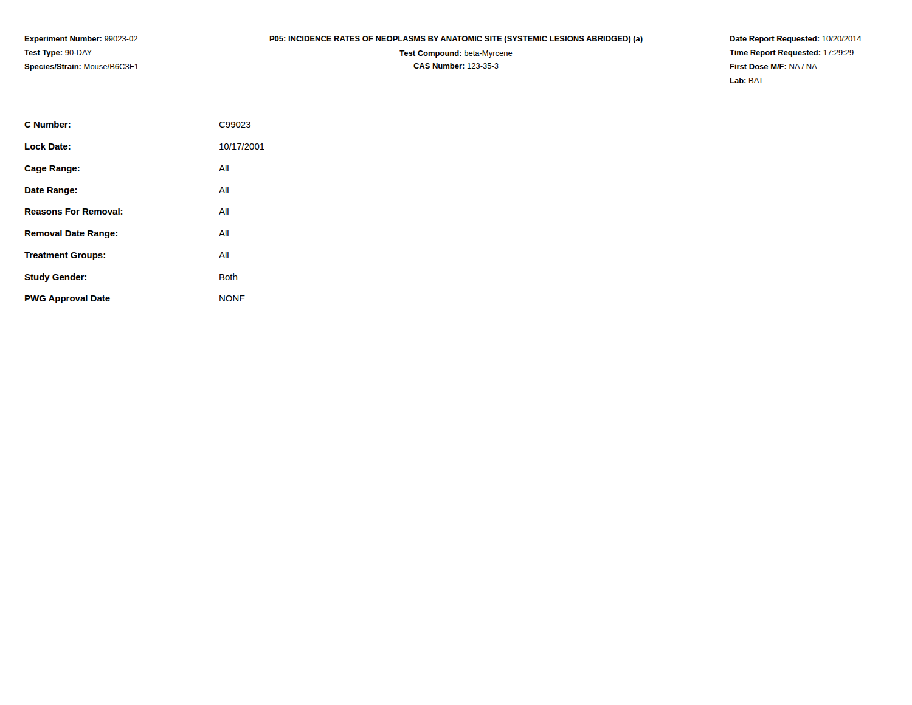Experiment Number: 99023-02
Test Type: 90-DAY
Species/Strain: Mouse/B6C3F1
P05: INCIDENCE RATES OF NEOPLASMS BY ANATOMIC SITE (SYSTEMIC LESIONS ABRIDGED) (a)
Test Compound: beta-Myrcene
CAS Number: 123-35-3
Date Report Requested: 10/20/2014
Time Report Requested: 17:29:29
First Dose M/F: NA / NA
Lab: BAT
| C Number: | C99023 |
| Lock Date: | 10/17/2001 |
| Cage Range: | All |
| Date Range: | All |
| Reasons For Removal: | All |
| Removal Date Range: | All |
| Treatment Groups: | All |
| Study Gender: | Both |
| PWG Approval Date | NONE |